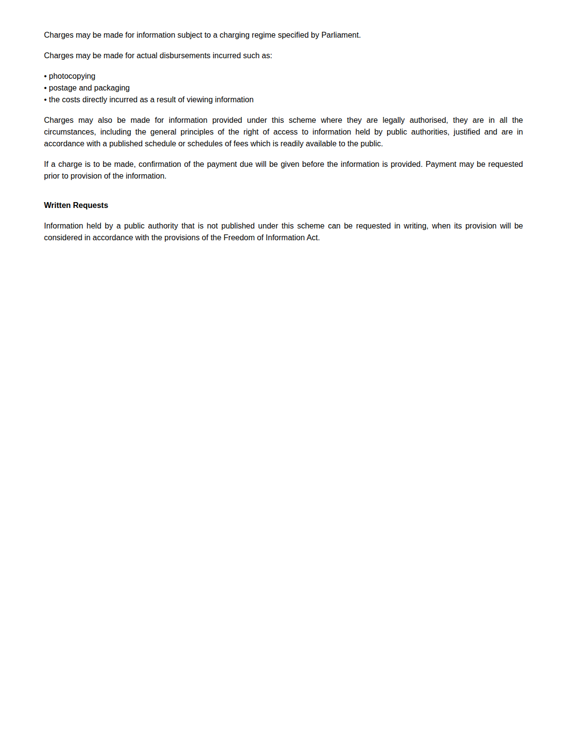Charges may be made for information subject to a charging regime specified by Parliament.
Charges may be made for actual disbursements incurred such as:
photocopying
postage and packaging
the costs directly incurred as a result of viewing information
Charges may also be made for information provided under this scheme where they are legally authorised, they are in all the circumstances, including the general principles of the right of access to information held by public authorities, justified and are in accordance with a published schedule or schedules of fees which is readily available to the public.
If a charge is to be made, confirmation of the payment due will be given before the information is provided. Payment may be requested prior to provision of the information.
Written Requests
Information held by a public authority that is not published under this scheme can be requested in writing, when its provision will be considered in accordance with the provisions of the Freedom of Information Act.